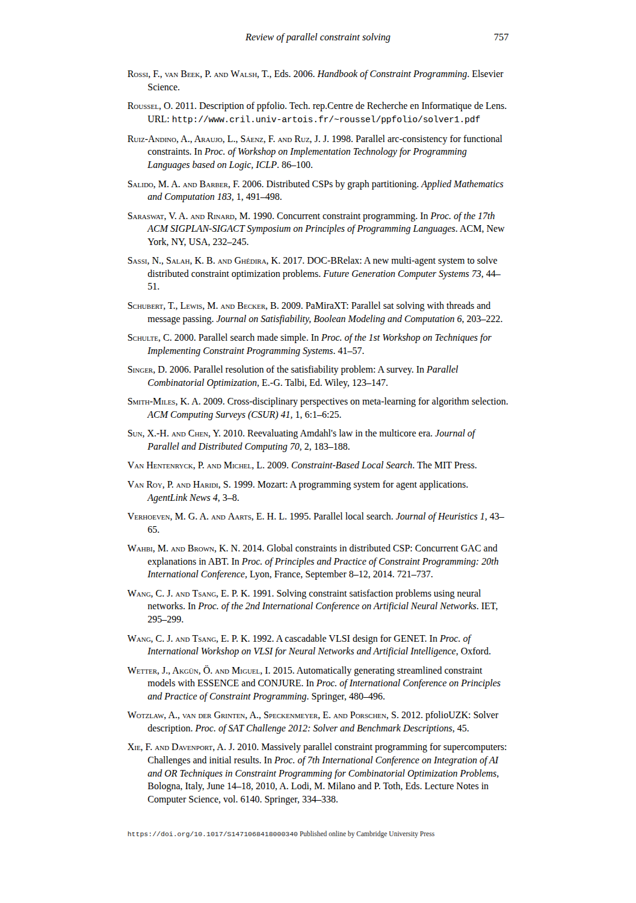Review of parallel constraint solving 757
Rossi, F., van Beek, P. and Walsh, T., Eds. 2006. Handbook of Constraint Programming. Elsevier Science.
Roussel, O. 2011. Description of ppfolio. Tech. rep.Centre de Recherche en Informatique de Lens. URL: http://www.cril.univ-artois.fr/~roussel/ppfolio/solver1.pdf
Ruiz-Andino, A., Araujo, L., Sáenz, F. and Ruz, J. J. 1998. Parallel arc-consistency for functional constraints. In Proc. of Workshop on Implementation Technology for Programming Languages based on Logic, ICLP. 86–100.
Salido, M. A. and Barber, F. 2006. Distributed CSPs by graph partitioning. Applied Mathematics and Computation 183, 1, 491–498.
Saraswat, V. A. and Rinard, M. 1990. Concurrent constraint programming. In Proc. of the 17th ACM SIGPLAN-SIGACT Symposium on Principles of Programming Languages. ACM, New York, NY, USA, 232–245.
Sassi, N., Salah, K. B. and Ghédira, K. 2017. DOC-BRelax: A new multi-agent system to solve distributed constraint optimization problems. Future Generation Computer Systems 73, 44–51.
Schubert, T., Lewis, M. and Becker, B. 2009. PaMiraXT: Parallel sat solving with threads and message passing. Journal on Satisfiability, Boolean Modeling and Computation 6, 203–222.
Schulte, C. 2000. Parallel search made simple. In Proc. of the 1st Workshop on Techniques for Implementing Constraint Programming Systems. 41–57.
Singer, D. 2006. Parallel resolution of the satisfiability problem: A survey. In Parallel Combinatorial Optimization, E.-G. Talbi, Ed. Wiley, 123–147.
Smith-Miles, K. A. 2009. Cross-disciplinary perspectives on meta-learning for algorithm selection. ACM Computing Surveys (CSUR) 41, 1, 6:1–6:25.
Sun, X.-H. and Chen, Y. 2010. Reevaluating Amdahl's law in the multicore era. Journal of Parallel and Distributed Computing 70, 2, 183–188.
Van Hentenryck, P. and Michel, L. 2009. Constraint-Based Local Search. The MIT Press.
Van Roy, P. and Haridi, S. 1999. Mozart: A programming system for agent applications. AgentLink News 4, 3–8.
Verhoeven, M. G. A. and Aarts, E. H. L. 1995. Parallel local search. Journal of Heuristics 1, 43–65.
Wahbi, M. and Brown, K. N. 2014. Global constraints in distributed CSP: Concurrent GAC and explanations in ABT. In Proc. of Principles and Practice of Constraint Programming: 20th International Conference, Lyon, France, September 8–12, 2014. 721–737.
Wang, C. J. and Tsang, E. P. K. 1991. Solving constraint satisfaction problems using neural networks. In Proc. of the 2nd International Conference on Artificial Neural Networks. IET, 295–299.
Wang, C. J. and Tsang, E. P. K. 1992. A cascadable VLSI design for GENET. In Proc. of International Workshop on VLSI for Neural Networks and Artificial Intelligence, Oxford.
Wetter, J., Akgün, Ö. and Miguel, I. 2015. Automatically generating streamlined constraint models with ESSENCE and CONJURE. In Proc. of International Conference on Principles and Practice of Constraint Programming. Springer, 480–496.
Wotzlaw, A., van der Grinten, A., Speckenmeyer, E. and Porschen, S. 2012. pfolioUZK: Solver description. Proc. of SAT Challenge 2012: Solver and Benchmark Descriptions, 45.
Xie, F. and Davenport, A. J. 2010. Massively parallel constraint programming for supercomputers: Challenges and initial results. In Proc. of 7th International Conference on Integration of AI and OR Techniques in Constraint Programming for Combinatorial Optimization Problems, Bologna, Italy, June 14–18, 2010, A. Lodi, M. Milano and P. Toth, Eds. Lecture Notes in Computer Science, vol. 6140. Springer, 334–338.
https://doi.org/10.1017/S1471068418000340 Published online by Cambridge University Press